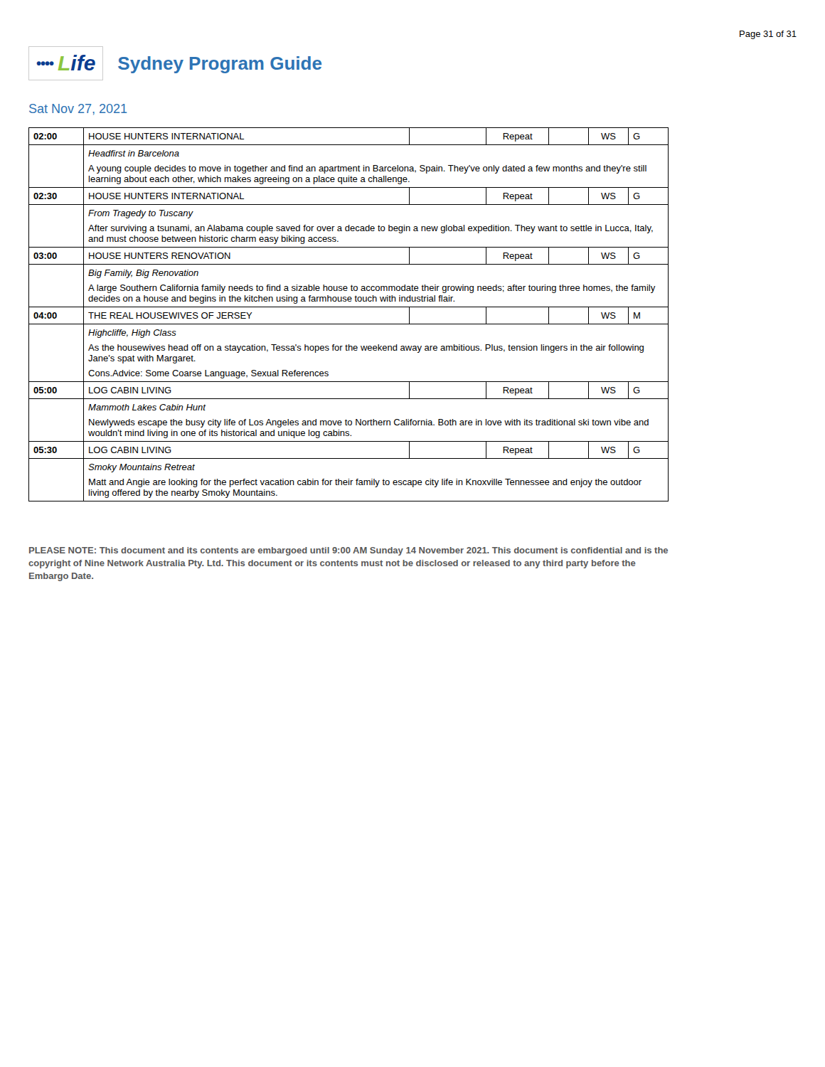Page 31 of 31
•••• Life
Sydney Program Guide
Sat Nov 27, 2021
| 02:00 | HOUSE HUNTERS INTERNATIONAL | | Repeat | | WS | G |
| | Headfirst in Barcelona A young couple decides to move in together and find an apartment in Barcelona, Spain. They've only dated a few months and they're still learning about each other, which makes agreeing on a place quite a challenge. |
| 02:30 | HOUSE HUNTERS INTERNATIONAL | | Repeat | | WS | G |
| | From Tragedy to Tuscany After surviving a tsunami, an Alabama couple saved for over a decade to begin a new global expedition. They want to settle in Lucca, Italy, and must choose between historic charm easy biking access. |
| 03:00 | HOUSE HUNTERS RENOVATION | | Repeat | | WS | G |
| | Big Family, Big Renovation A large Southern California family needs to find a sizable house to accommodate their growing needs; after touring three homes, the family decides on a house and begins in the kitchen using a farmhouse touch with industrial flair. |
| 04:00 | THE REAL HOUSEWIVES OF JERSEY | | | | WS | M |
| | Highcliffe, High Class As the housewives head off on a staycation, Tessa's hopes for the weekend away are ambitious. Plus, tension lingers in the air following Jane's spat with Margaret. Cons.Advice: Some Coarse Language, Sexual References |
| 05:00 | LOG CABIN LIVING | | Repeat | | WS | G |
| | Mammoth Lakes Cabin Hunt Newlyweds escape the busy city life of Los Angeles and move to Northern California. Both are in love with its traditional ski town vibe and wouldn't mind living in one of its historical and unique log cabins. |
| 05:30 | LOG CABIN LIVING | | Repeat | | WS | G |
| | Smoky Mountains Retreat Matt and Angie are looking for the perfect vacation cabin for their family to escape city life in Knoxville Tennessee and enjoy the outdoor living offered by the nearby Smoky Mountains. |
PLEASE NOTE: This document and its contents are embargoed until 9:00 AM Sunday 14 November 2021. This document is confidential and is the copyright of Nine Network Australia Pty. Ltd. This document or its contents must not be disclosed or released to any third party before the Embargo Date.